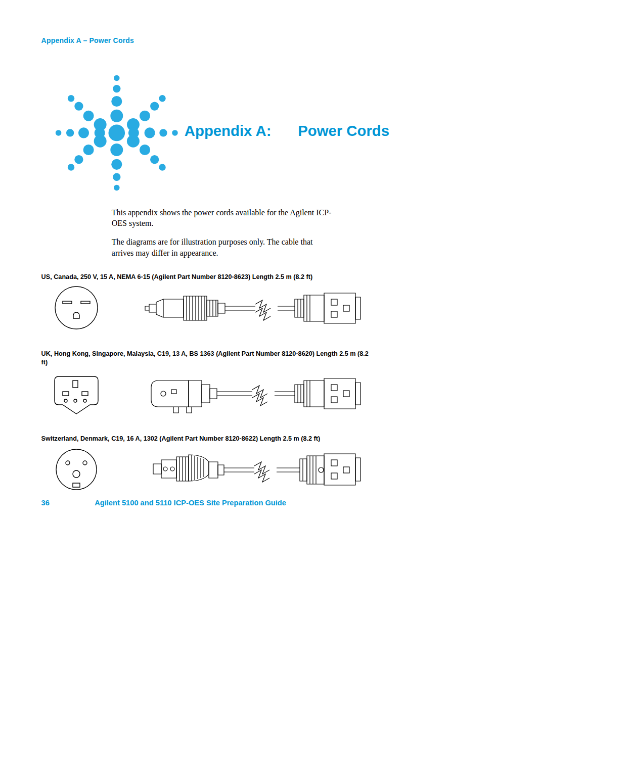Appendix A – Power Cords
Appendix A: Power Cords
This appendix shows the power cords available for the Agilent ICP-OES system.
The diagrams are for illustration purposes only. The cable that arrives may differ in appearance.
US, Canada, 250 V, 15 A, NEMA 6-15 (Agilent Part Number 8120-8623) Length 2.5 m (8.2 ft)
UK, Hong Kong, Singapore, Malaysia, C19, 13 A, BS 1363 (Agilent Part Number 8120-8620) Length 2.5 m (8.2 ft)
Switzerland, Denmark, C19, 16 A, 1302 (Agilent Part Number 8120-8622) Length 2.5 m (8.2 ft)
36
Agilent 5100 and 5110 ICP-OES Site Preparation Guide